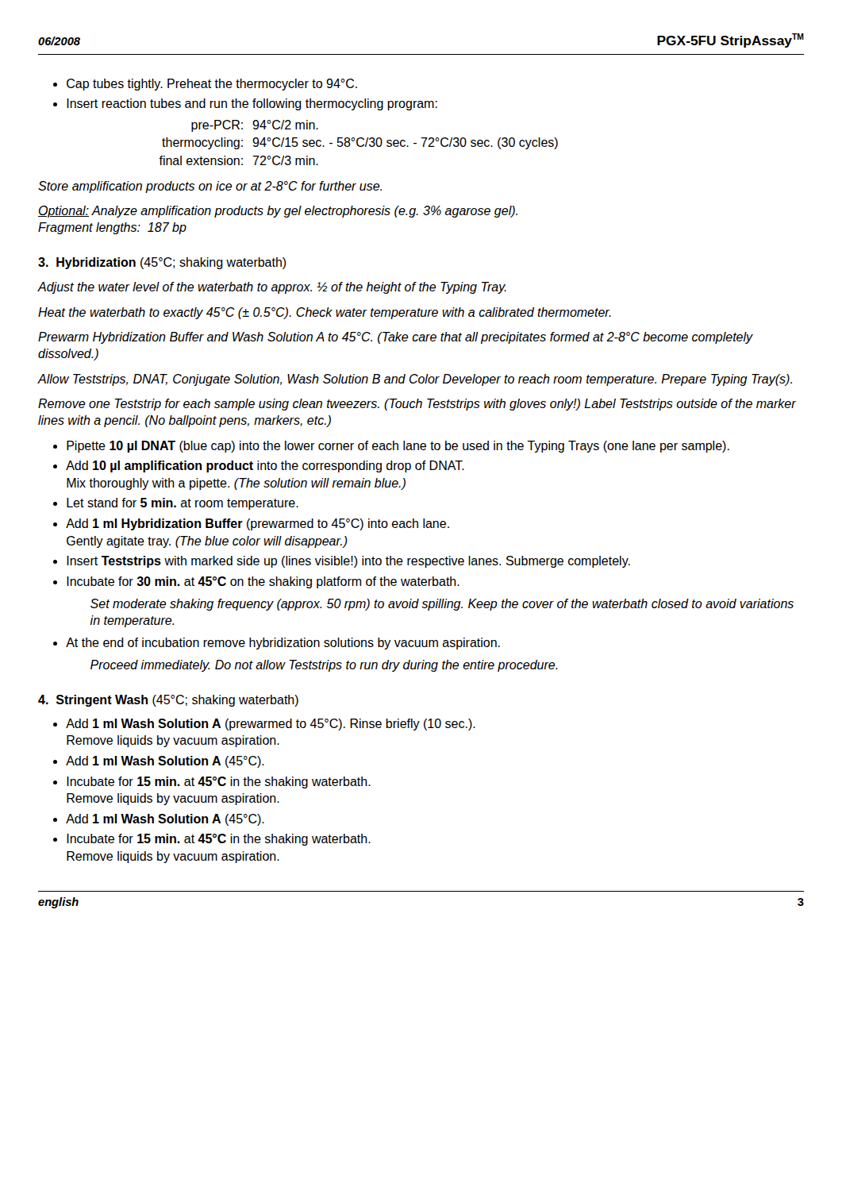06/2008
PGX-5FU StripAssayTM
Cap tubes tightly. Preheat the thermocycler to 94°C.
Insert reaction tubes and run the following thermocycling program:
pre-PCR: 94°C/2 min.
thermocycling: 94°C/15 sec. - 58°C/30 sec. - 72°C/30 sec. (30 cycles)
final extension: 72°C/3 min.
Store amplification products on ice or at 2-8°C for further use.
Optional: Analyze amplification products by gel electrophoresis (e.g. 3% agarose gel).
Fragment lengths: 187 bp
3. Hybridization (45°C; shaking waterbath)
Adjust the water level of the waterbath to approx. ½ of the height of the Typing Tray.
Heat the waterbath to exactly 45°C (± 0.5°C). Check water temperature with a calibrated thermometer.
Prewarm Hybridization Buffer and Wash Solution A to 45°C. (Take care that all precipitates formed at 2-8°C become completely dissolved.)
Allow Teststrips, DNAT, Conjugate Solution, Wash Solution B and Color Developer to reach room temperature. Prepare Typing Tray(s).
Remove one Teststrip for each sample using clean tweezers. (Touch Teststrips with gloves only!) Label Teststrips outside of the marker lines with a pencil. (No ballpoint pens, markers, etc.)
Pipette 10 µl DNAT (blue cap) into the lower corner of each lane to be used in the Typing Trays (one lane per sample).
Add 10 µl amplification product into the corresponding drop of DNAT.
Mix thoroughly with a pipette. (The solution will remain blue.)
Let stand for 5 min. at room temperature.
Add 1 ml Hybridization Buffer (prewarmed to 45°C) into each lane.
Gently agitate tray. (The blue color will disappear.)
Insert Teststrips with marked side up (lines visible!) into the respective lanes. Submerge completely.
Incubate for 30 min. at 45°C on the shaking platform of the waterbath.
Set moderate shaking frequency (approx. 50 rpm) to avoid spilling. Keep the cover of the waterbath closed to avoid variations in temperature.
At the end of incubation remove hybridization solutions by vacuum aspiration.
Proceed immediately. Do not allow Teststrips to run dry during the entire procedure.
4. Stringent Wash (45°C; shaking waterbath)
Add 1 ml Wash Solution A (prewarmed to 45°C). Rinse briefly (10 sec.).
Remove liquids by vacuum aspiration.
Add 1 ml Wash Solution A (45°C).
Incubate for 15 min. at 45°C in the shaking waterbath.
Remove liquids by vacuum aspiration.
Add 1 ml Wash Solution A (45°C).
Incubate for 15 min. at 45°C in the shaking waterbath.
Remove liquids by vacuum aspiration.
english 3